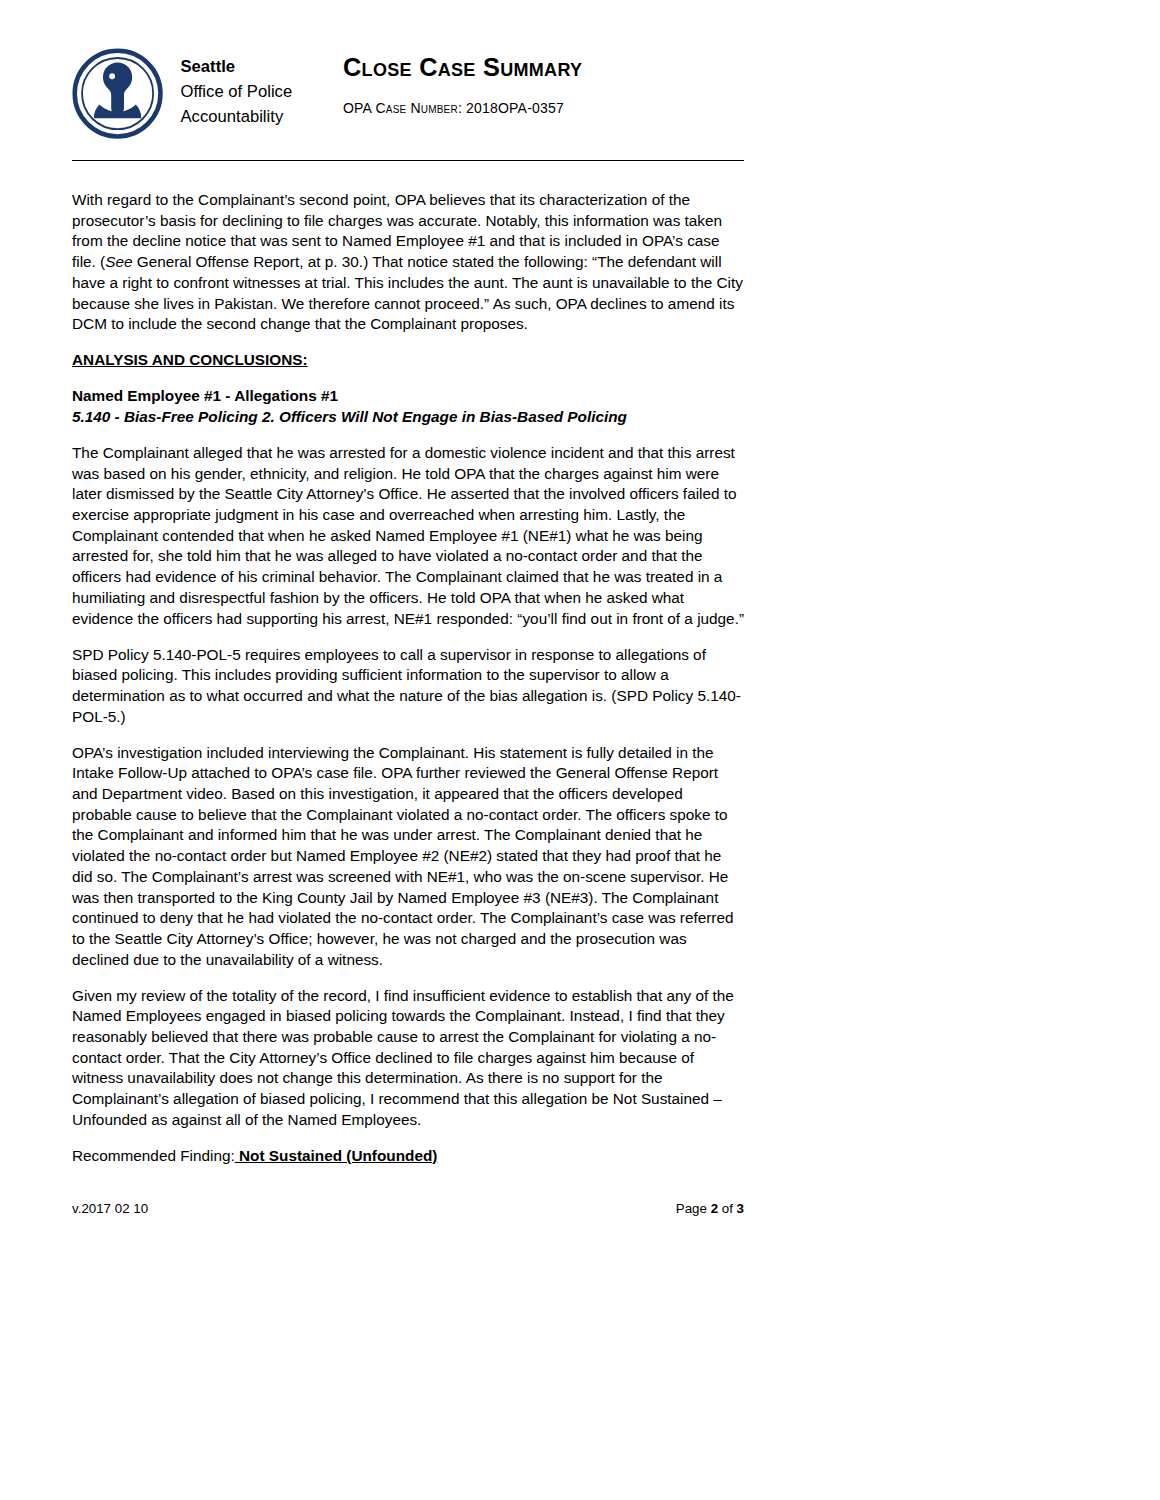Seattle
Office of Police
Accountability
Close Case Summary
OPA Case Number: 2018OPA-0357
With regard to the Complainant’s second point, OPA believes that its characterization of the prosecutor’s basis for declining to file charges was accurate. Notably, this information was taken from the decline notice that was sent to Named Employee #1 and that is included in OPA’s case file. (See General Offense Report, at p. 30.) That notice stated the following: “The defendant will have a right to confront witnesses at trial. This includes the aunt. The aunt is unavailable to the City because she lives in Pakistan. We therefore cannot proceed.” As such, OPA declines to amend its DCM to include the second change that the Complainant proposes.
ANALYSIS AND CONCLUSIONS:
Named Employee #1 - Allegations #1
5.140 - Bias-Free Policing 2. Officers Will Not Engage in Bias-Based Policing
The Complainant alleged that he was arrested for a domestic violence incident and that this arrest was based on his gender, ethnicity, and religion. He told OPA that the charges against him were later dismissed by the Seattle City Attorney’s Office. He asserted that the involved officers failed to exercise appropriate judgment in his case and overreached when arresting him. Lastly, the Complainant contended that when he asked Named Employee #1 (NE#1) what he was being arrested for, she told him that he was alleged to have violated a no-contact order and that the officers had evidence of his criminal behavior. The Complainant claimed that he was treated in a humiliating and disrespectful fashion by the officers. He told OPA that when he asked what evidence the officers had supporting his arrest, NE#1 responded: “you’ll find out in front of a judge.”
SPD Policy 5.140-POL-5 requires employees to call a supervisor in response to allegations of biased policing. This includes providing sufficient information to the supervisor to allow a determination as to what occurred and what the nature of the bias allegation is. (SPD Policy 5.140-POL-5.)
OPA’s investigation included interviewing the Complainant. His statement is fully detailed in the Intake Follow-Up attached to OPA’s case file. OPA further reviewed the General Offense Report and Department video. Based on this investigation, it appeared that the officers developed probable cause to believe that the Complainant violated a no-contact order. The officers spoke to the Complainant and informed him that he was under arrest. The Complainant denied that he violated the no-contact order but Named Employee #2 (NE#2) stated that they had proof that he did so. The Complainant’s arrest was screened with NE#1, who was the on-scene supervisor. He was then transported to the King County Jail by Named Employee #3 (NE#3). The Complainant continued to deny that he had violated the no-contact order. The Complainant’s case was referred to the Seattle City Attorney’s Office; however, he was not charged and the prosecution was declined due to the unavailability of a witness.
Given my review of the totality of the record, I find insufficient evidence to establish that any of the Named Employees engaged in biased policing towards the Complainant. Instead, I find that they reasonably believed that there was probable cause to arrest the Complainant for violating a no-contact order. That the City Attorney’s Office declined to file charges against him because of witness unavailability does not change this determination. As there is no support for the Complainant’s allegation of biased policing, I recommend that this allegation be Not Sustained – Unfounded as against all of the Named Employees.
Recommended Finding: Not Sustained (Unfounded)
v.2017 02 10
Page 2 of 3